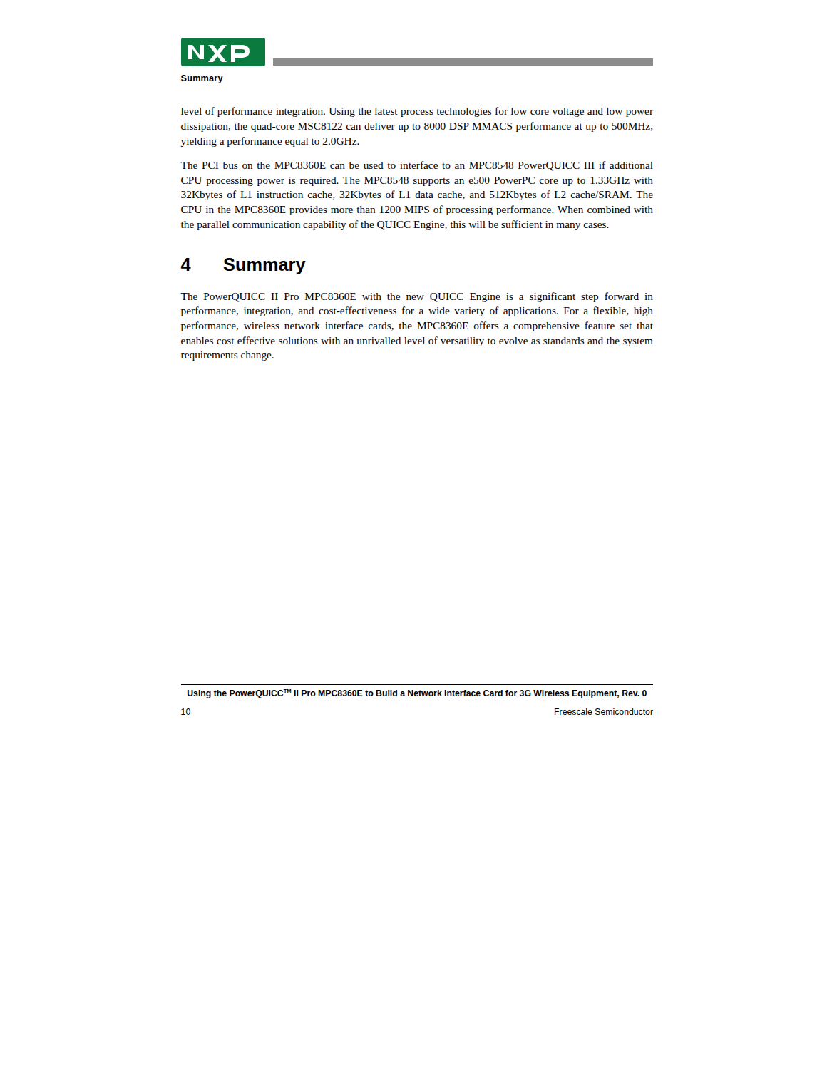Summary
level of performance integration. Using the latest process technologies for low core voltage and low power dissipation, the quad-core MSC8122 can deliver up to 8000 DSP MMACS performance at up to 500MHz, yielding a performance equal to 2.0GHz.
The PCI bus on the MPC8360E can be used to interface to an MPC8548 PowerQUICC III if additional CPU processing power is required. The MPC8548 supports an e500 PowerPC core up to 1.33GHz with 32Kbytes of L1 instruction cache, 32Kbytes of L1 data cache, and 512Kbytes of L2 cache/SRAM. The CPU in the MPC8360E provides more than 1200 MIPS of processing performance. When combined with the parallel communication capability of the QUICC Engine, this will be sufficient in many cases.
4 Summary
The PowerQUICC II Pro MPC8360E with the new QUICC Engine is a significant step forward in performance, integration, and cost-effectiveness for a wide variety of applications. For a flexible, high performance, wireless network interface cards, the MPC8360E offers a comprehensive feature set that enables cost effective solutions with an unrivalled level of versatility to evolve as standards and the system requirements change.
Using the PowerQUICCTM II Pro MPC8360E to Build a Network Interface Card for 3G Wireless Equipment, Rev. 0
10 Freescale Semiconductor